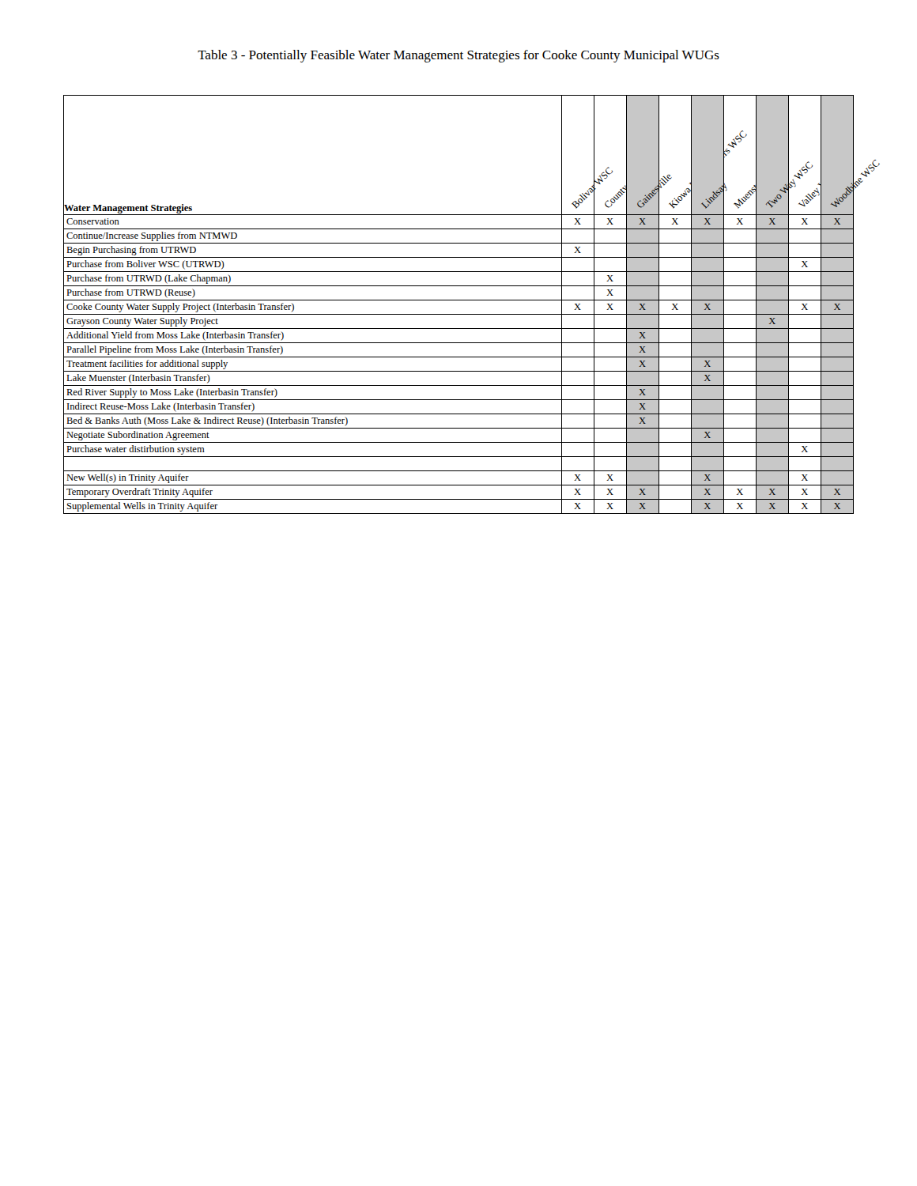Table 3 - Potentially Feasible Water Management Strategies for Cooke County Municipal WUGs
| Water Management Strategies | Bolivar WSC | County Other | Gainesville | Kiowa Homeowners WSC | Lindsay | Muenster | Two Way WSC | Valley View | Woodbine WSC |
| --- | --- | --- | --- | --- | --- | --- | --- | --- | --- |
| Conservation | X | X | X | X | X | X | X | X | X |
| Continue/Increase Supplies from NTMWD | | | | | | | | | |
| Begin Purchasing from UTRWD | X | | | | | | | | |
| Purchase from Boliver WSC (UTRWD) | | | | | | | | X | |
| Purchase from UTRWD (Lake Chapman) | | X | | | | | | | |
| Purchase from UTRWD (Reuse) | | X | | | | | | | |
| Cooke County Water Supply Project (Interbasin Transfer) | X | X | X | X | X | | | X | X |
| Grayson County Water Supply Project | | | | | | | X | | |
| Additional Yield from Moss Lake (Interbasin Transfer) | | | X | | | | | | |
| Parallel Pipeline from Moss Lake (Interbasin Transfer) | | | X | | | | | | |
| Treatment facilities for additional supply | | | X | | X | | | | |
| Lake Muenster (Interbasin Transfer) | | | | | X | | | | |
| Red River Supply to Moss Lake (Interbasin Transfer) | | | X | | | | | | |
| Indirect Reuse-Moss Lake (Interbasin Transfer) | | | X | | | | | | |
| Bed & Banks Auth (Moss Lake & Indirect Reuse) (Interbasin Transfer) | | | X | | | | | | |
| Negotiate Subordination Agreement | | | | | X | | | | |
| Purchase water distirbution system | | | | | | | | X | |
| New Well(s) in Trinity Aquifer | X | X | | | X | | | X | |
| Temporary Overdraft Trinity Aquifer | X | X | X | | X | X | X | X | X |
| Supplemental Wells in Trinity Aquifer | X | X | X | | X | X | X | X | X |